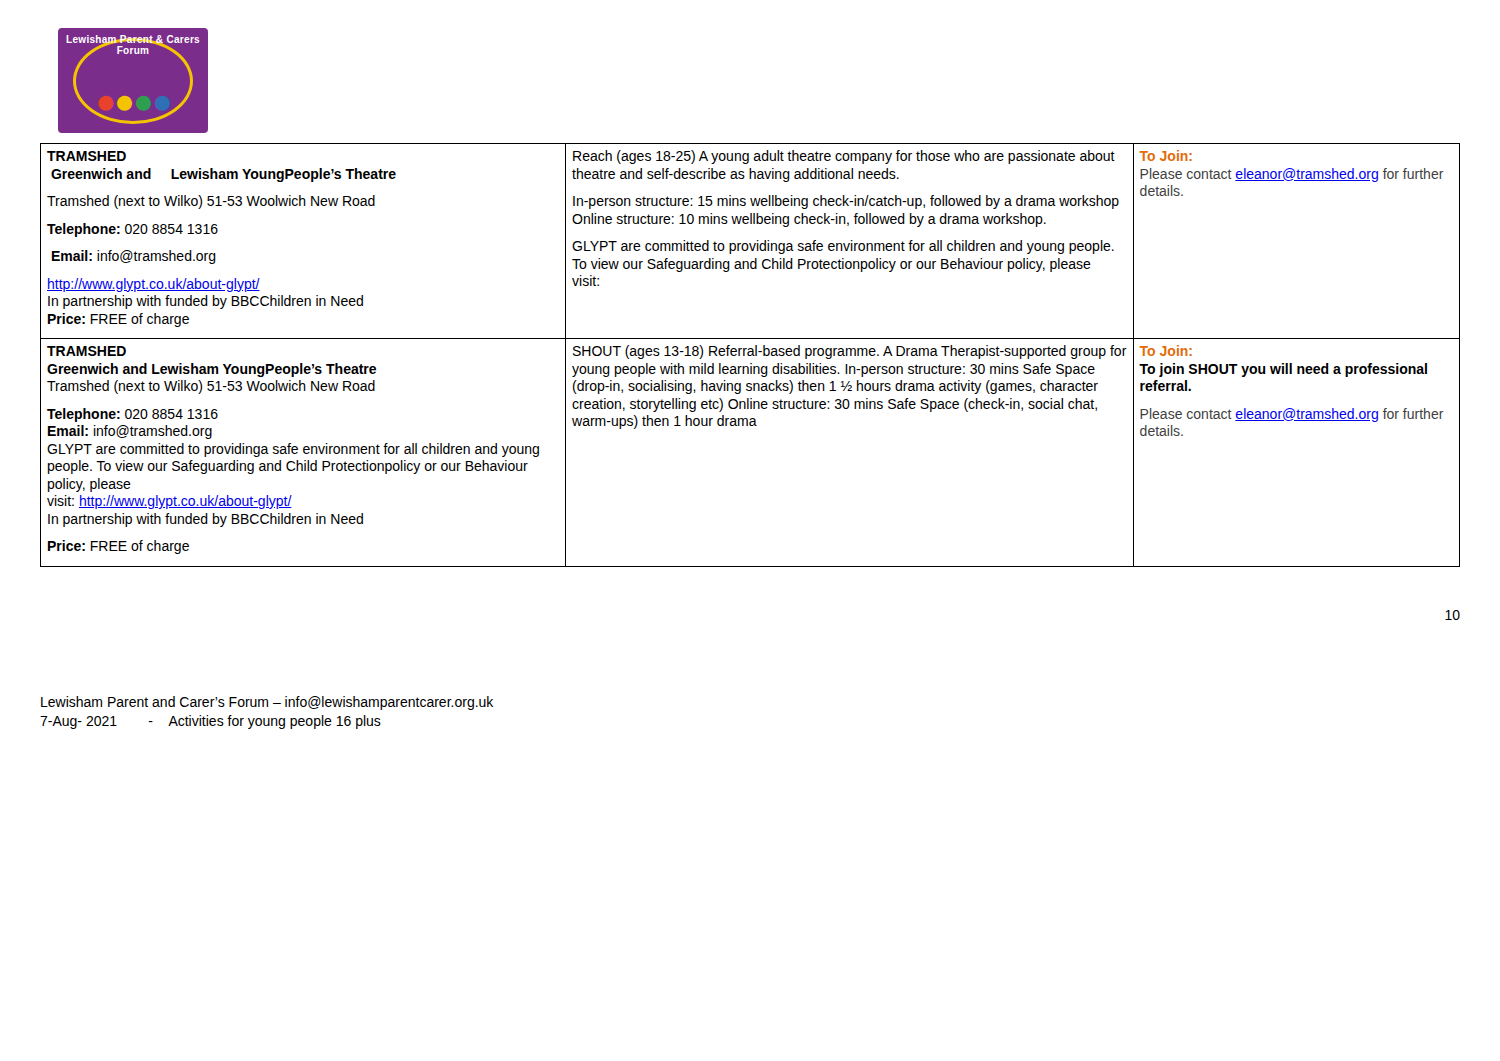Lewisham Parent & Carers Forum
●●●●
| TRAMSHED Greenwich and Lewisham YoungPeople’s Theatre Tramshed (next to Wilko) 51-53 Woolwich New Road Telephone: 020 8854 1316 Email: info@tramshed.org http://www.glypt.co.uk/about-glypt/ In partnership with funded by BBCChildren in Need Price: FREE of charge | Reach (ages 18-25) A young adult theatre company for those who are passionate about theatre and self-describe as having additional needs. In-person structure: 15 mins wellbeing check-in/catch-up, followed by a drama workshop Online structure: 10 mins wellbeing check-in, followed by a drama workshop. GLYPT are committed to providinga safe environment for all children and young people. To view our Safeguarding and Child Protectionpolicy or our Behaviour policy, please visit: | To Join: Please contact eleanor@tramshed.org for further details. |
| TRAMSHED Greenwich and Lewisham YoungPeople’s Theatre Tramshed (next to Wilko) 51-53 Woolwich New Road Telephone: 020 8854 1316 Email: info@tramshed.org GLYPT are committed to providinga safe environment for all children and young people. To view our Safeguarding and Child Protectionpolicy or our Behaviour policy, please visit: http://www.glypt.co.uk/about-glypt/ In partnership with funded by BBCChildren in Need Price: FREE of charge | SHOUT (ages 13-18) Referral-based programme. A Drama Therapist-supported group for young people with mild learning disabilities. In-person structure: 30 mins Safe Space (drop-in, socialising, having snacks) then 1 ½ hours drama activity (games, character creation, storytelling etc) Online structure: 30 mins Safe Space (check-in, social chat, warm-ups) then 1 hour drama | To Join: To join SHOUT you will need a professional referral. Please contact eleanor@tramshed.org for further details. |
10
Lewisham Parent and Carer’s Forum – info@lewishamparentcarer.org.uk
7-Aug- 2021 - Activities for young people 16 plus